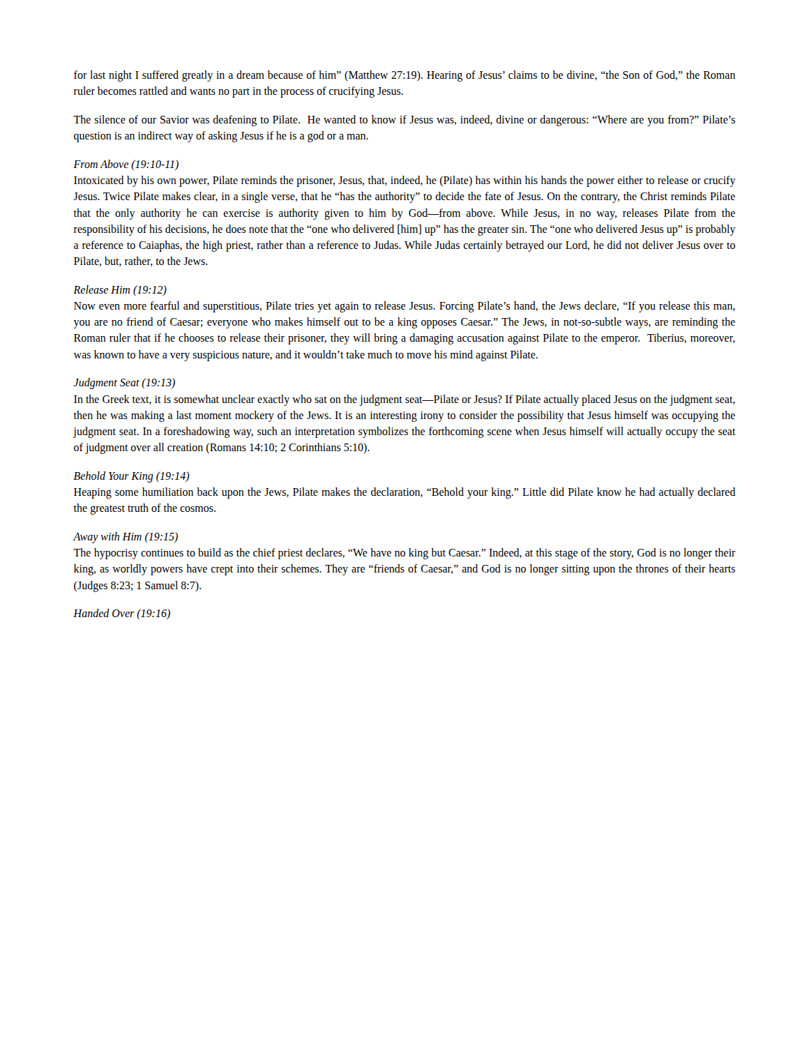for last night I suffered greatly in a dream because of him” (Matthew 27:19). Hearing of Jesus’ claims to be divine, “the Son of God,” the Roman ruler becomes rattled and wants no part in the process of crucifying Jesus.
The silence of our Savior was deafening to Pilate. He wanted to know if Jesus was, indeed, divine or dangerous: “Where are you from?” Pilate’s question is an indirect way of asking Jesus if he is a god or a man.
From Above (19:10-11)
Intoxicated by his own power, Pilate reminds the prisoner, Jesus, that, indeed, he (Pilate) has within his hands the power either to release or crucify Jesus. Twice Pilate makes clear, in a single verse, that he “has the authority” to decide the fate of Jesus. On the contrary, the Christ reminds Pilate that the only authority he can exercise is authority given to him by God—from above. While Jesus, in no way, releases Pilate from the responsibility of his decisions, he does note that the “one who delivered [him] up” has the greater sin. The “one who delivered Jesus up” is probably a reference to Caiaphas, the high priest, rather than a reference to Judas. While Judas certainly betrayed our Lord, he did not deliver Jesus over to Pilate, but, rather, to the Jews.
Release Him (19:12)
Now even more fearful and superstitious, Pilate tries yet again to release Jesus. Forcing Pilate’s hand, the Jews declare, “If you release this man, you are no friend of Caesar; everyone who makes himself out to be a king opposes Caesar.” The Jews, in not-so-subtle ways, are reminding the Roman ruler that if he chooses to release their prisoner, they will bring a damaging accusation against Pilate to the emperor. Tiberius, moreover, was known to have a very suspicious nature, and it wouldn’t take much to move his mind against Pilate.
Judgment Seat (19:13)
In the Greek text, it is somewhat unclear exactly who sat on the judgment seat—Pilate or Jesus? If Pilate actually placed Jesus on the judgment seat, then he was making a last moment mockery of the Jews. It is an interesting irony to consider the possibility that Jesus himself was occupying the judgment seat. In a foreshadowing way, such an interpretation symbolizes the forthcoming scene when Jesus himself will actually occupy the seat of judgment over all creation (Romans 14:10; 2 Corinthians 5:10).
Behold Your King (19:14)
Heaping some humiliation back upon the Jews, Pilate makes the declaration, “Behold your king.” Little did Pilate know he had actually declared the greatest truth of the cosmos.
Away with Him (19:15)
The hypocrisy continues to build as the chief priest declares, “We have no king but Caesar.” Indeed, at this stage of the story, God is no longer their king, as worldly powers have crept into their schemes. They are “friends of Caesar,” and God is no longer sitting upon the thrones of their hearts (Judges 8:23; 1 Samuel 8:7).
Handed Over (19:16)